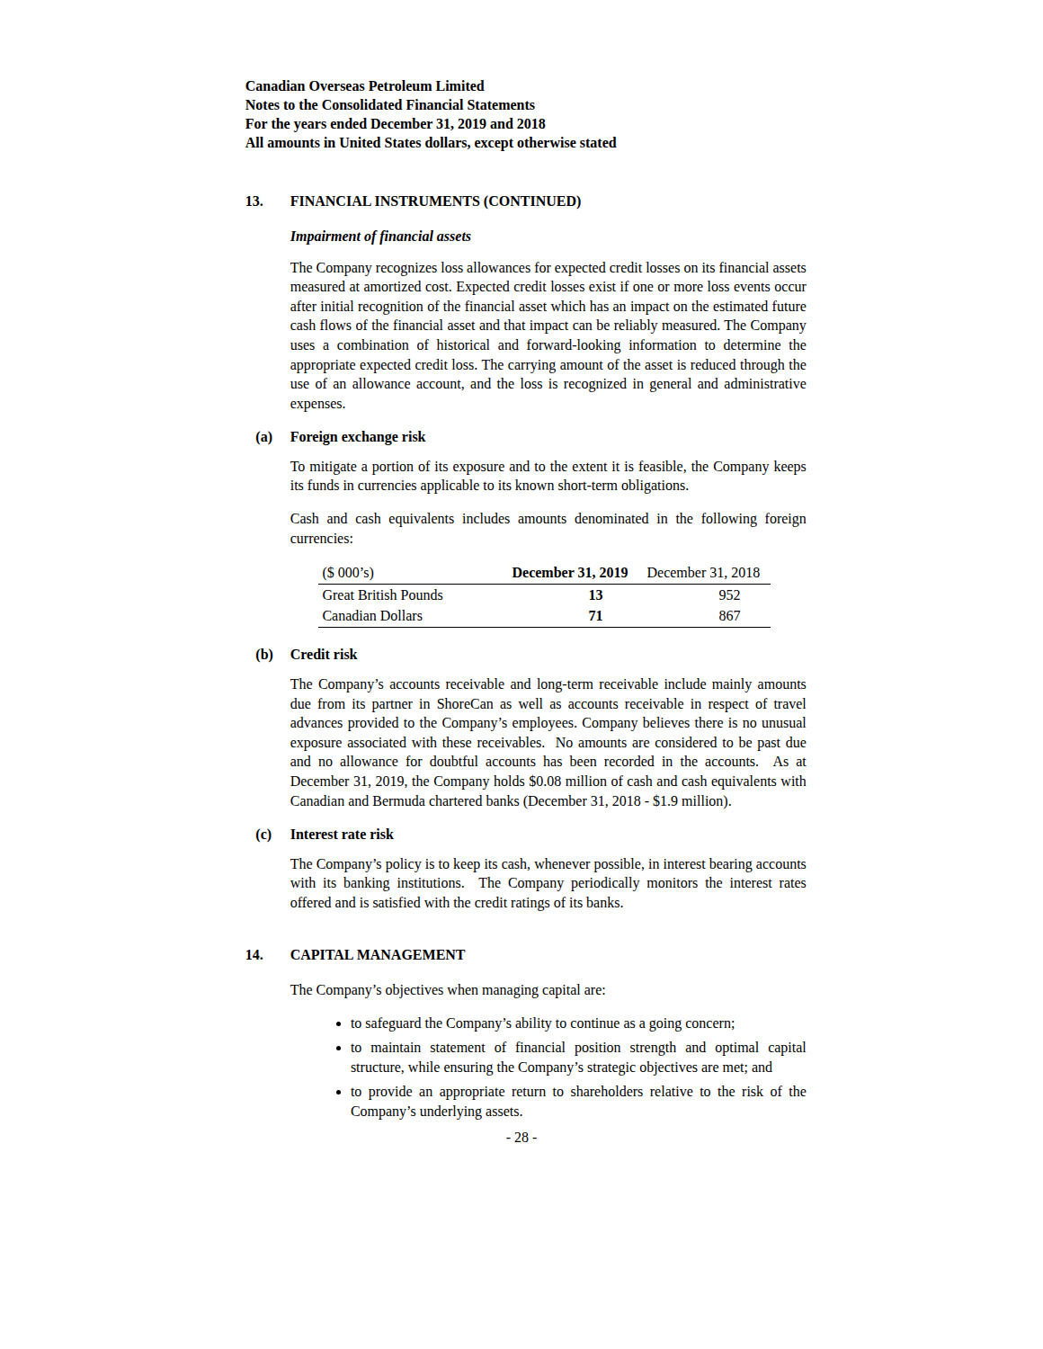Canadian Overseas Petroleum Limited
Notes to the Consolidated Financial Statements
For the years ended December 31, 2019 and 2018
All amounts in United States dollars, except otherwise stated
13. FINANCIAL INSTRUMENTS (CONTINUED)
Impairment of financial assets
The Company recognizes loss allowances for expected credit losses on its financial assets measured at amortized cost. Expected credit losses exist if one or more loss events occur after initial recognition of the financial asset which has an impact on the estimated future cash flows of the financial asset and that impact can be reliably measured. The Company uses a combination of historical and forward-looking information to determine the appropriate expected credit loss. The carrying amount of the asset is reduced through the use of an allowance account, and the loss is recognized in general and administrative expenses.
(a) Foreign exchange risk
To mitigate a portion of its exposure and to the extent it is feasible, the Company keeps its funds in currencies applicable to its known short-term obligations.
Cash and cash equivalents includes amounts denominated in the following foreign currencies:
| ($ 000’s) | December 31, 2019 | December 31, 2018 |
| Great British Pounds | 13 | 952 |
| Canadian Dollars | 71 | 867 |
(b) Credit risk
The Company’s accounts receivable and long-term receivable include mainly amounts due from its partner in ShoreCan as well as accounts receivable in respect of travel advances provided to the Company’s employees. Company believes there is no unusual exposure associated with these receivables. No amounts are considered to be past due and no allowance for doubtful accounts has been recorded in the accounts. As at December 31, 2019, the Company holds $0.08 million of cash and cash equivalents with Canadian and Bermuda chartered banks (December 31, 2018 - $1.9 million).
(c) Interest rate risk
The Company’s policy is to keep its cash, whenever possible, in interest bearing accounts with its banking institutions. The Company periodically monitors the interest rates offered and is satisfied with the credit ratings of its banks.
14. CAPITAL MANAGEMENT
The Company’s objectives when managing capital are:
to safeguard the Company’s ability to continue as a going concern;
to maintain statement of financial position strength and optimal capital structure, while ensuring the Company’s strategic objectives are met; and
to provide an appropriate return to shareholders relative to the risk of the Company’s underlying assets.
- 28 -